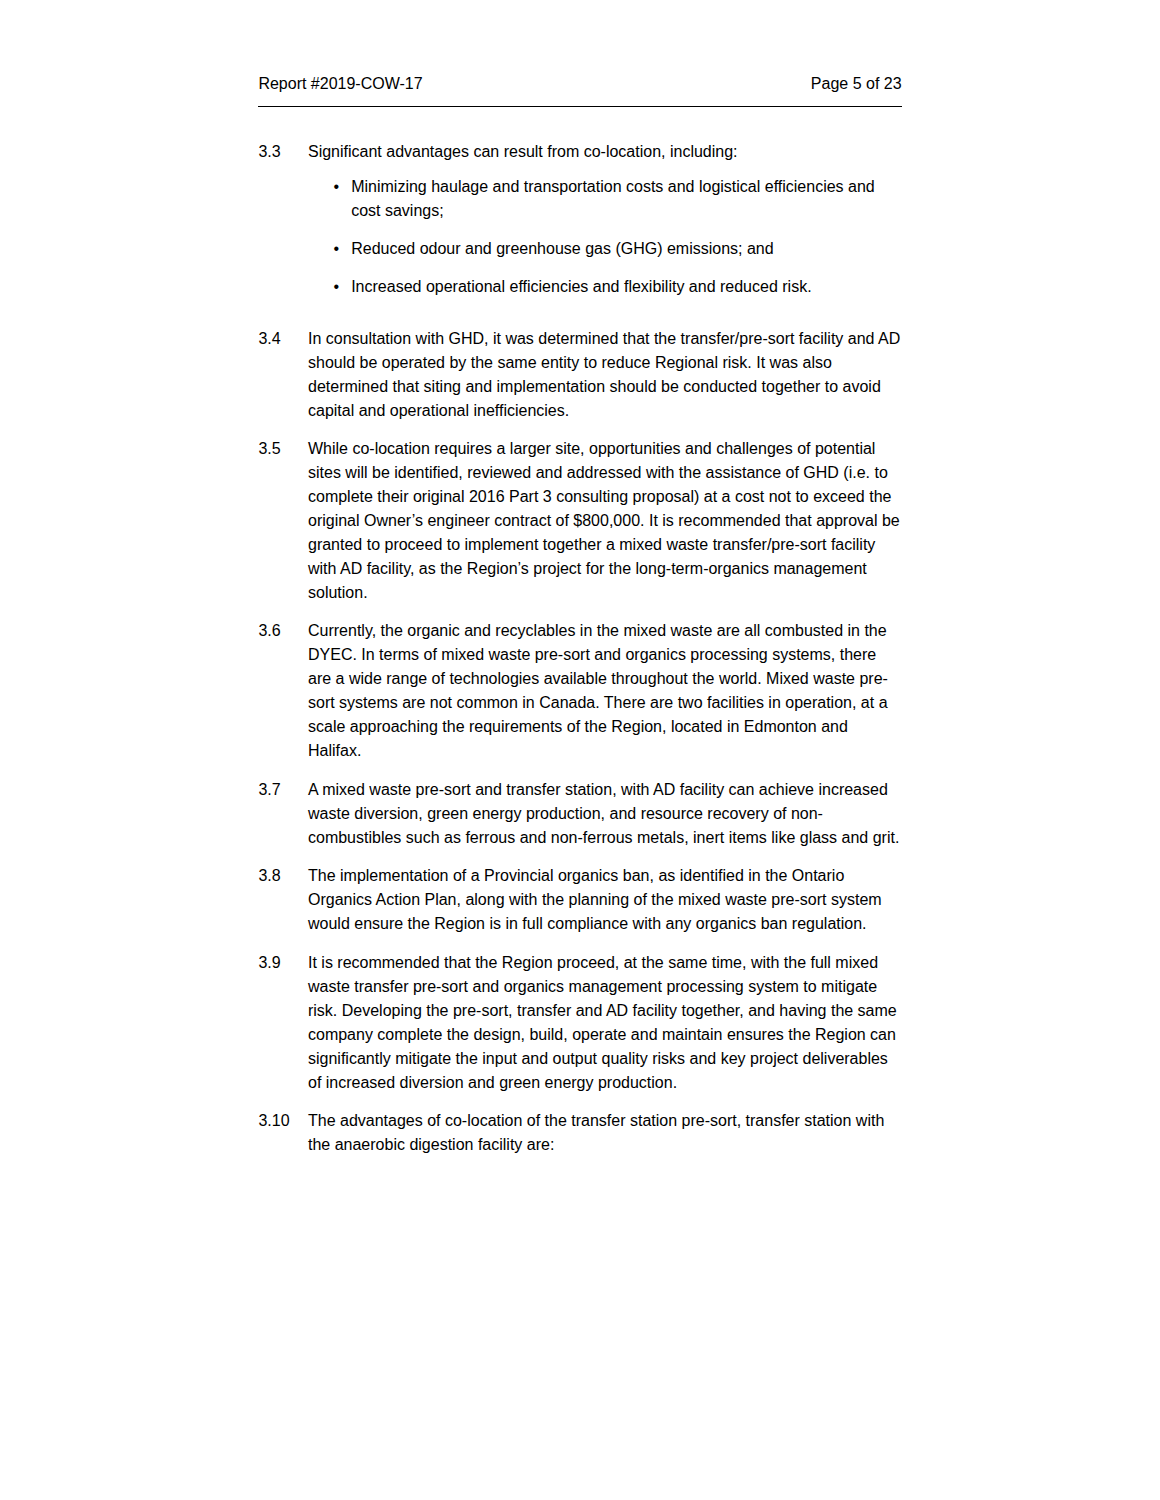Report #2019-COW-17
Page 5 of 23
3.3
Significant advantages can result from co-location, including:
Minimizing haulage and transportation costs and logistical efficiencies and cost savings;
Reduced odour and greenhouse gas (GHG) emissions; and
Increased operational efficiencies and flexibility and reduced risk.
3.4
In consultation with GHD, it was determined that the transfer/pre-sort facility and AD should be operated by the same entity to reduce Regional risk. It was also determined that siting and implementation should be conducted together to avoid capital and operational inefficiencies.
3.5
While co-location requires a larger site, opportunities and challenges of potential sites will be identified, reviewed and addressed with the assistance of GHD (i.e. to complete their original 2016 Part 3 consulting proposal) at a cost not to exceed the original Owner’s engineer contract of $800,000. It is recommended that approval be granted to proceed to implement together a mixed waste transfer/pre-sort facility with AD facility, as the Region’s project for the long-term-organics management solution.
3.6
Currently, the organic and recyclables in the mixed waste are all combusted in the DYEC. In terms of mixed waste pre-sort and organics processing systems, there are a wide range of technologies available throughout the world. Mixed waste pre-sort systems are not common in Canada. There are two facilities in operation, at a scale approaching the requirements of the Region, located in Edmonton and Halifax.
3.7
A mixed waste pre-sort and transfer station, with AD facility can achieve increased waste diversion, green energy production, and resource recovery of non-combustibles such as ferrous and non-ferrous metals, inert items like glass and grit.
3.8
The implementation of a Provincial organics ban, as identified in the Ontario Organics Action Plan, along with the planning of the mixed waste pre-sort system would ensure the Region is in full compliance with any organics ban regulation.
3.9
It is recommended that the Region proceed, at the same time, with the full mixed waste transfer pre-sort and organics management processing system to mitigate risk. Developing the pre-sort, transfer and AD facility together, and having the same company complete the design, build, operate and maintain ensures the Region can significantly mitigate the input and output quality risks and key project deliverables of increased diversion and green energy production.
3.10
The advantages of co-location of the transfer station pre-sort, transfer station with the anaerobic digestion facility are: